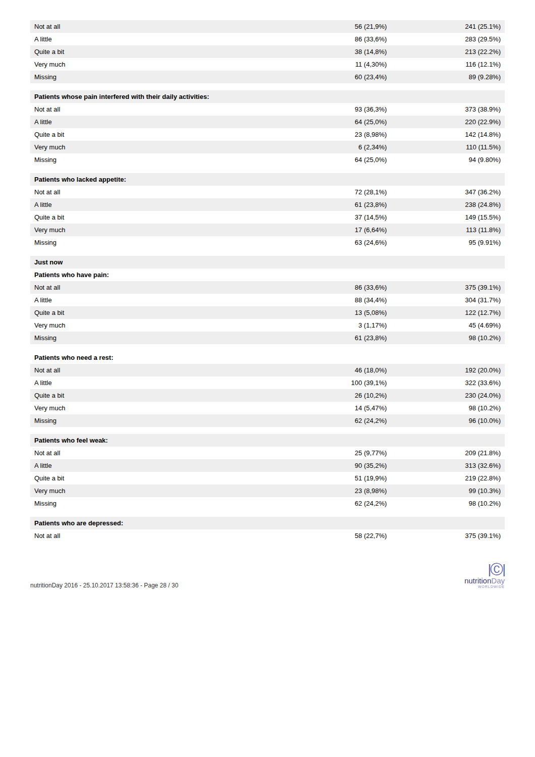| Not at all | 56 (21,9%) | 241 (25.1%) |
| A little | 86 (33,6%) | 283 (29.5%) |
| Quite a bit | 38 (14,8%) | 213 (22.2%) |
| Very much | 11 (4,30%) | 116 (12.1%) |
| Missing | 60 (23,4%) | 89 (9.28%) |
| Patients whose pain interfered with their daily activities: | | |
| Not at all | 93 (36,3%) | 373 (38.9%) |
| A little | 64 (25,0%) | 220 (22.9%) |
| Quite a bit | 23 (8,98%) | 142 (14.8%) |
| Very much | 6 (2,34%) | 110 (11.5%) |
| Missing | 64 (25,0%) | 94 (9.80%) |
| Patients who lacked appetite: | | |
| Not at all | 72 (28,1%) | 347 (36.2%) |
| A little | 61 (23,8%) | 238 (24.8%) |
| Quite a bit | 37 (14,5%) | 149 (15.5%) |
| Very much | 17 (6,64%) | 113 (11.8%) |
| Missing | 63 (24,6%) | 95 (9.91%) |
| Just now | | |
| Patients who have pain: | | |
| Not at all | 86 (33,6%) | 375 (39.1%) |
| A little | 88 (34,4%) | 304 (31.7%) |
| Quite a bit | 13 (5,08%) | 122 (12.7%) |
| Very much | 3 (1,17%) | 45 (4.69%) |
| Missing | 61 (23,8%) | 98 (10.2%) |
| Patients who need a rest: | | |
| Not at all | 46 (18,0%) | 192 (20.0%) |
| A little | 100 (39,1%) | 322 (33.6%) |
| Quite a bit | 26 (10,2%) | 230 (24.0%) |
| Very much | 14 (5,47%) | 98 (10.2%) |
| Missing | 62 (24,2%) | 96 (10.0%) |
| Patients who feel weak: | | |
| Not at all | 25 (9,77%) | 209 (21.8%) |
| A little | 90 (35,2%) | 313 (32.6%) |
| Quite a bit | 51 (19,9%) | 219 (22.8%) |
| Very much | 23 (8,98%) | 99 (10.3%) |
| Missing | 62 (24,2%) | 98 (10.2%) |
| Patients who are depressed: | | |
| Not at all | 58 (22,7%) | 375 (39.1%) |
nutritionDay 2016 - 25.10.2017 13:58:36 - Page 28 / 30
|Ⓒ|
nutritionDay
WORLDWIDE